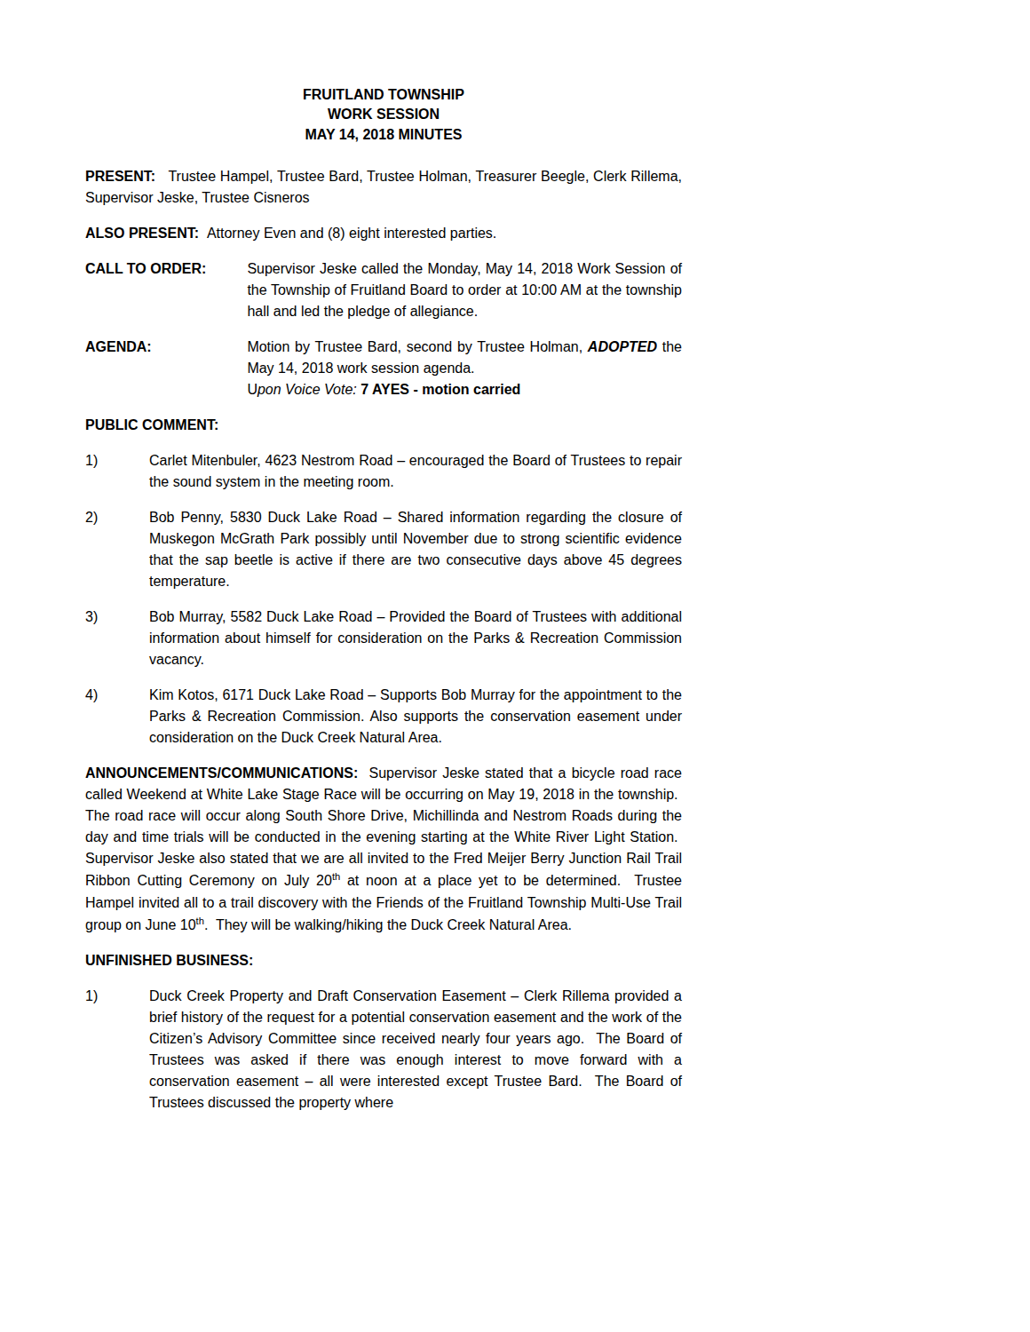FRUITLAND TOWNSHIP
WORK SESSION
MAY 14, 2018 MINUTES
PRESENT: Trustee Hampel, Trustee Bard, Trustee Holman, Treasurer Beegle, Clerk Rillema, Supervisor Jeske, Trustee Cisneros
ALSO PRESENT: Attorney Even and (8) eight interested parties.
CALL TO ORDER:
Supervisor Jeske called the Monday, May 14, 2018 Work Session of the Township of Fruitland Board to order at 10:00 AM at the township hall and led the pledge of allegiance.
AGENDA:
Motion by Trustee Bard, second by Trustee Holman, ADOPTED the May 14, 2018 work session agenda.
Upon Voice Vote: 7 AYES - motion carried
PUBLIC COMMENT:
1) Carlet Mitenbuler, 4623 Nestrom Road – encouraged the Board of Trustees to repair the sound system in the meeting room.
2) Bob Penny, 5830 Duck Lake Road – Shared information regarding the closure of Muskegon McGrath Park possibly until November due to strong scientific evidence that the sap beetle is active if there are two consecutive days above 45 degrees temperature.
3) Bob Murray, 5582 Duck Lake Road – Provided the Board of Trustees with additional information about himself for consideration on the Parks & Recreation Commission vacancy.
4) Kim Kotos, 6171 Duck Lake Road – Supports Bob Murray for the appointment to the Parks & Recreation Commission. Also supports the conservation easement under consideration on the Duck Creek Natural Area.
ANNOUNCEMENTS/COMMUNICATIONS: Supervisor Jeske stated that a bicycle road race called Weekend at White Lake Stage Race will be occurring on May 19, 2018 in the township. The road race will occur along South Shore Drive, Michillinda and Nestrom Roads during the day and time trials will be conducted in the evening starting at the White River Light Station. Supervisor Jeske also stated that we are all invited to the Fred Meijer Berry Junction Rail Trail Ribbon Cutting Ceremony on July 20th at noon at a place yet to be determined. Trustee Hampel invited all to a trail discovery with the Friends of the Fruitland Township Multi-Use Trail group on June 10th. They will be walking/hiking the Duck Creek Natural Area.
UNFINISHED BUSINESS:
1) Duck Creek Property and Draft Conservation Easement – Clerk Rillema provided a brief history of the request for a potential conservation easement and the work of the Citizen’s Advisory Committee since received nearly four years ago. The Board of Trustees was asked if there was enough interest to move forward with a conservation easement – all were interested except Trustee Bard. The Board of Trustees discussed the property where